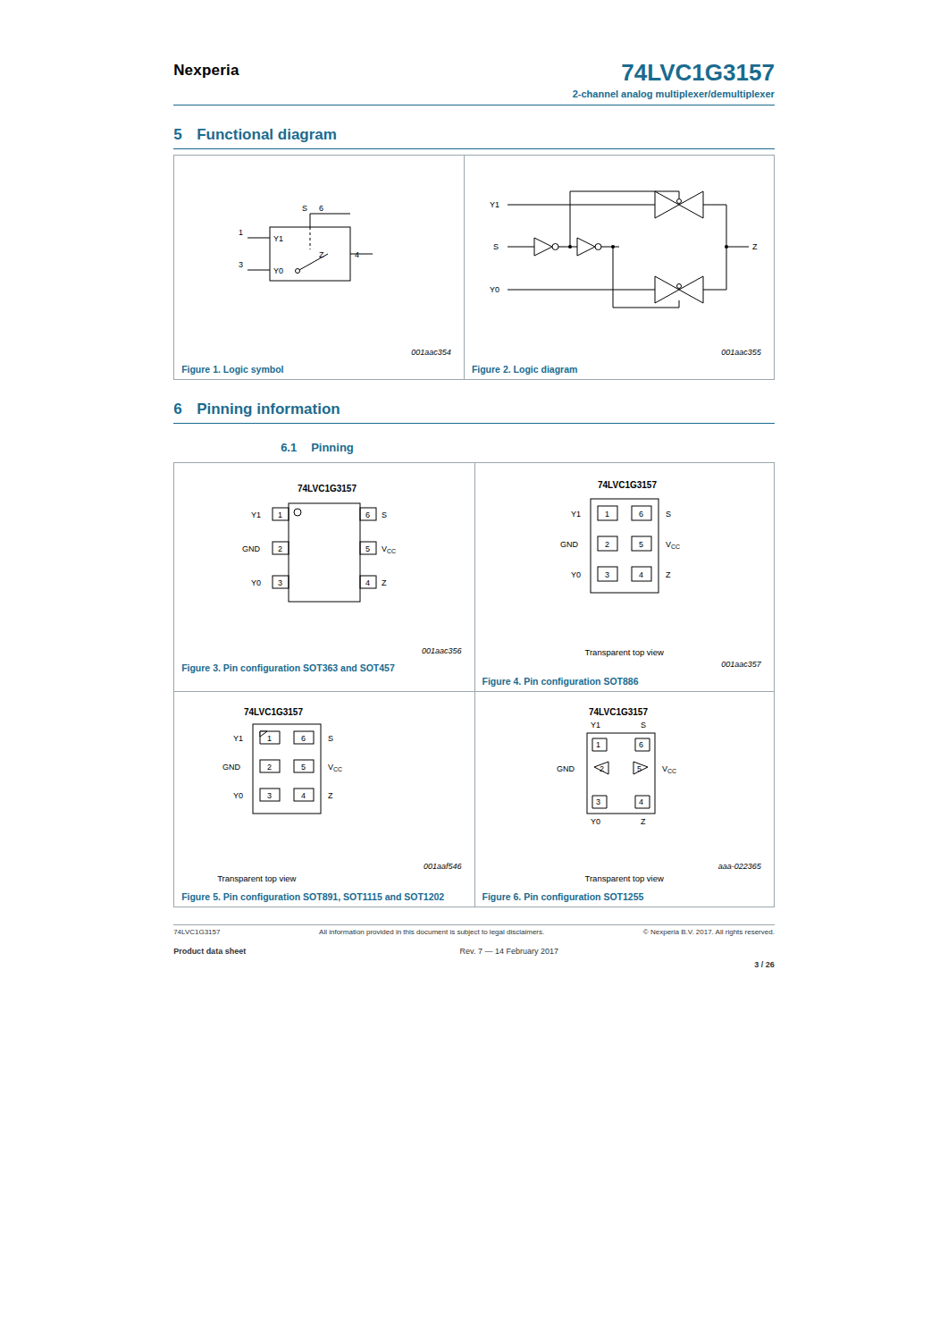Nexperia
74LVC1G3157
2-channel analog multiplexer/demultiplexer
5 Functional diagram
1 Y1 3 Y0 S 6 Z 4
001aac354
Figure 1. Logic symbol
Y1 Y0 S Z
001aac355
Figure 2. Logic diagram
6 Pinning information
6.1 Pinning
74LVC1G3157 1 2 3 6 5 4 Y1 GND Y0 S VCC Z
001aac356
Figure 3. Pin configuration SOT363 and SOT457
74LVC1G3157 1 2 3 6 5 4 Y1 GND Y0 S VCC Z
Transparent top view
001aac357
Figure 4. Pin configuration SOT886
74LVC1G3157 1 2 3 6 5 4 Y1 GND Y0 S VCC Z
001aaf546
Transparent top view
Figure 5. Pin configuration SOT891, SOT1115 and SOT1202
74LVC1G3157 Y1 S 1 6 3 4 2 5 GND VCC Y0 Z
aaa-022365
Transparent top view
Figure 6. Pin configuration SOT1255
74LVC1G3157
All information provided in this document is subject to legal disclaimers.
© Nexperia B.V. 2017. All rights reserved.
Product data sheet
Rev. 7 — 14 February 2017
3 / 26